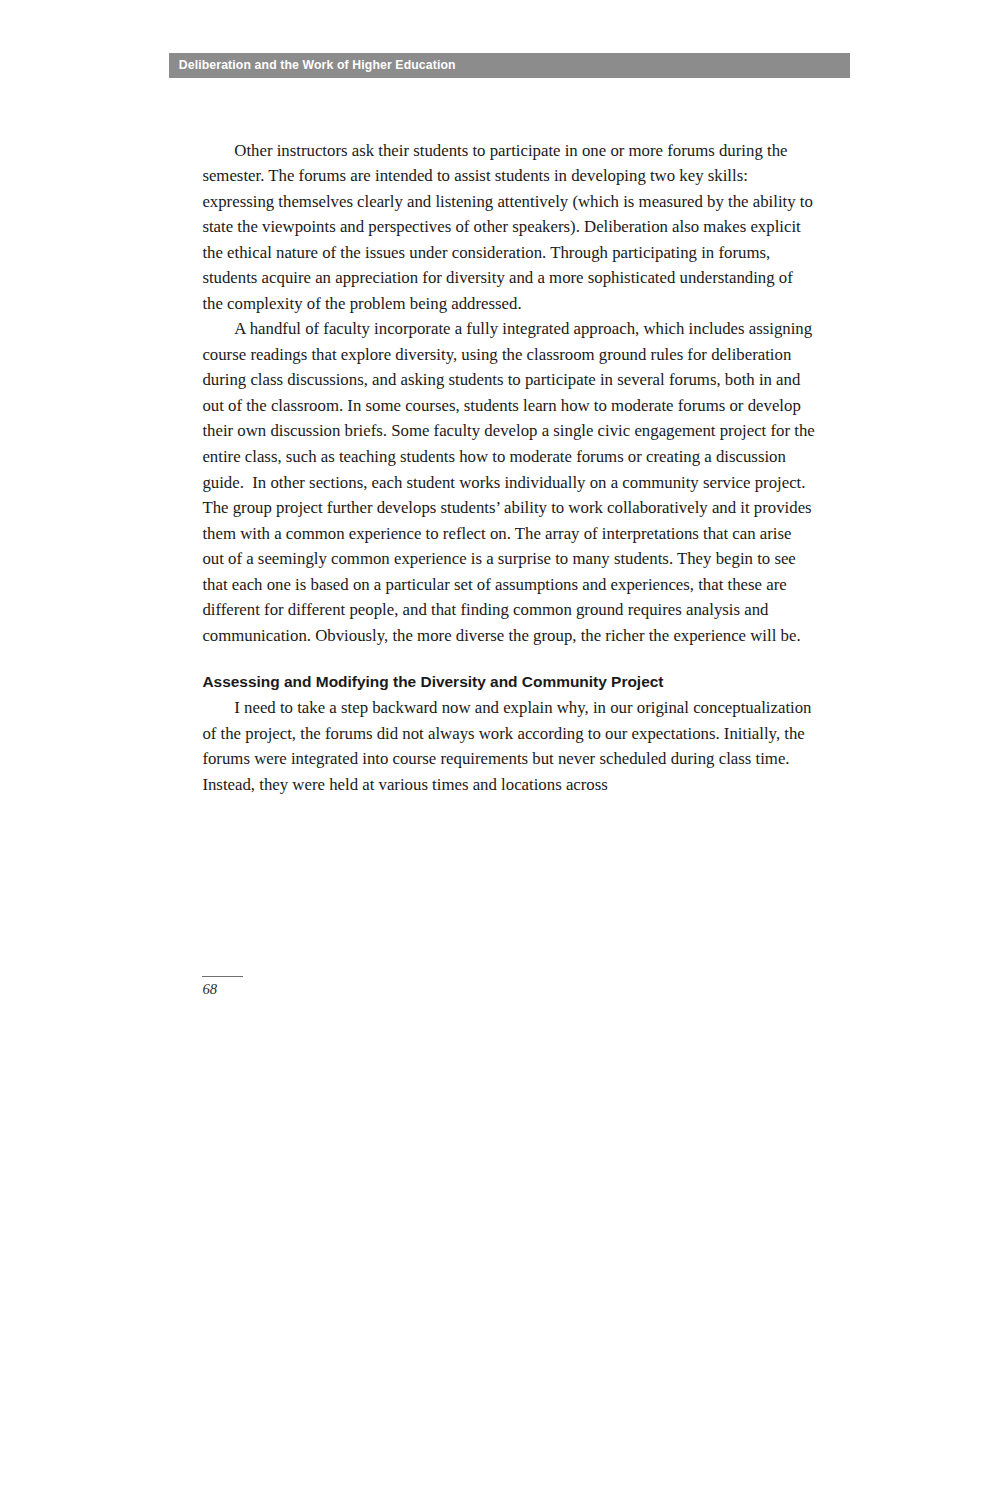Deliberation and the Work of Higher Education
Other instructors ask their students to participate in one or more forums during the semester. The forums are intended to assist students in developing two key skills: expressing themselves clearly and listening attentively (which is measured by the ability to state the viewpoints and perspectives of other speakers). Deliberation also makes explicit the ethical nature of the issues under consideration. Through participating in forums, students acquire an appreciation for diversity and a more sophisticated understanding of the complexity of the problem being addressed.
A handful of faculty incorporate a fully integrated approach, which includes assigning course readings that explore diversity, using the classroom ground rules for deliberation during class discussions, and asking students to participate in several forums, both in and out of the classroom. In some courses, students learn how to moderate forums or develop their own discussion briefs. Some faculty develop a single civic engagement project for the entire class, such as teaching students how to moderate forums or creating a discussion guide. In other sections, each student works individually on a community service project. The group project further develops students’ ability to work collaboratively and it provides them with a common experience to reflect on. The array of interpretations that can arise out of a seemingly common experience is a surprise to many students. They begin to see that each one is based on a particular set of assumptions and experiences, that these are different for different people, and that finding common ground requires analysis and communication. Obviously, the more diverse the group, the richer the experience will be.
Assessing and Modifying the Diversity and Community Project
I need to take a step backward now and explain why, in our original conceptualization of the project, the forums did not always work according to our expectations. Initially, the forums were integrated into course requirements but never scheduled during class time. Instead, they were held at various times and locations across
68